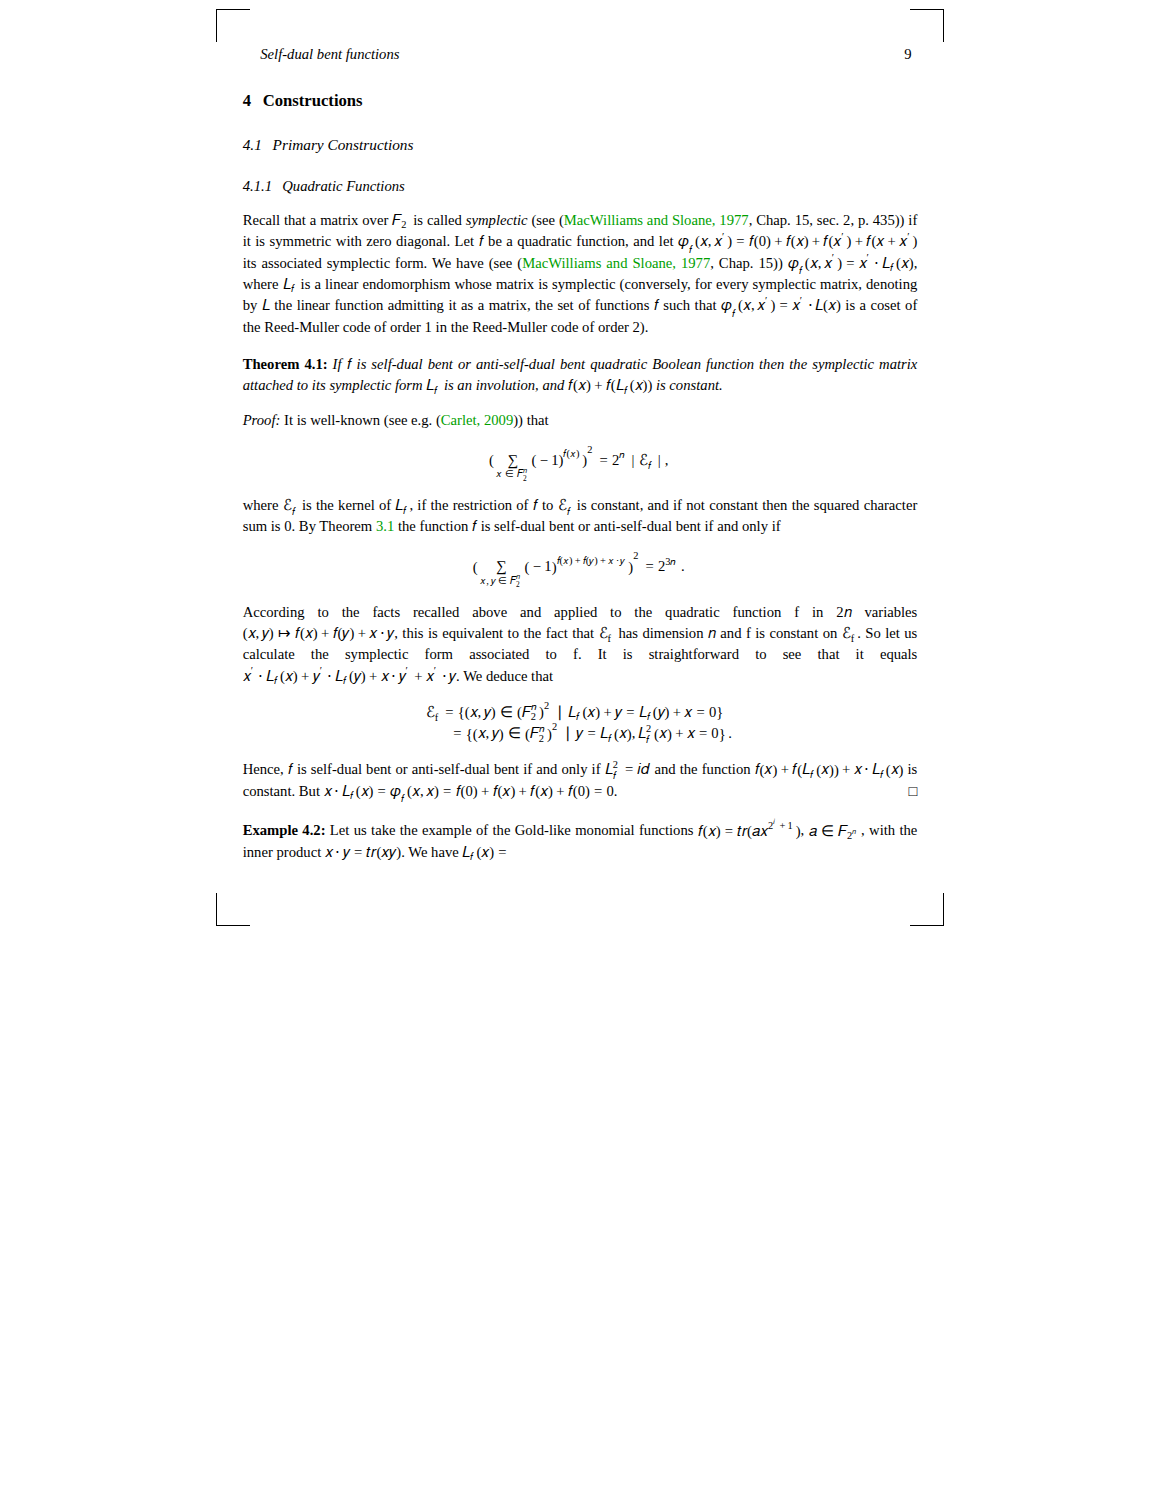Self-dual bent functions 9
4 Constructions
4.1 Primary Constructions
4.1.1 Quadratic Functions
Recall that a matrix over F2 is called symplectic (see (MacWilliams and Sloane, 1977, Chap. 15, sec. 2, p. 435)) if it is symmetric with zero diagonal. Let f be a quadratic function, and let φf(x,x′)=f(0)+f(x)+f(x′)+f(x+x′) its associated symplectic form. We have (see (MacWilliams and Sloane, 1977, Chap. 15)) φf(x,x′)=x′⋅Lf(x), where Lf is a linear endomorphism whose matrix is symplectic (conversely, for every symplectic matrix, denoting by L the linear function admitting it as a matrix, the set of functions f such that φf(x,x′)=x′⋅L(x) is a coset of the Reed-Muller code of order 1 in the Reed-Muller code of order 2).
Theorem 4.1: If f is self-dual bent or anti-self-dual bent quadratic Boolean function then the symplectic matrix attached to its symplectic form Lf is an involution, and f(x)+f(Lf(x)) is constant.
Proof: It is well-known (see e.g. (Carlet, 2009)) that
( ∑ x∈F2n (−1)f(x) ) 2 = 2n |ℰf| ,
where ℰf is the kernel of Lf, if the restriction of f to ℰf is constant, and if not constant then the squared character sum is 0. By Theorem 3.1 the function f is self-dual bent or anti-self-dual bent if and only if
( ∑ x,y∈F2n (−1)f(x)+f(y)+x⋅y ) 2 = 23n .
According to the facts recalled above and applied to the quadratic function f in 2n variables (x,y)↦f(x)+f(y)+x⋅y, this is equivalent to the fact that ℰf has dimension n and f is constant on ℰf. So let us calculate the symplectic form associated to f. It is straightforward to see that it equals x′⋅Lf(x)+y′⋅Lf(y)+x⋅y′+x′⋅y. We deduce that
ℰf = {(x,y)∈(F2n)2 ∣ Lf(x)+y=Lf(y)+x=0} = {(x,y)∈(F2n)2 ∣ y=Lf(x),Lf2(x)+x=0}.
Hence, f is self-dual bent or anti-self-dual bent if and only if Lf2=id and the function f(x)+f(Lf(x))+x⋅Lf(x) is constant. But x⋅Lf(x)=φf(x,x)=f(0)+f(x)+f(x)+f(0)=0.□
Example 4.2: Let us take the example of the Gold-like monomial functions f(x)=tr(ax2i+1), a∈F2n, with the inner product x⋅y=tr(xy). We have Lf(x)=